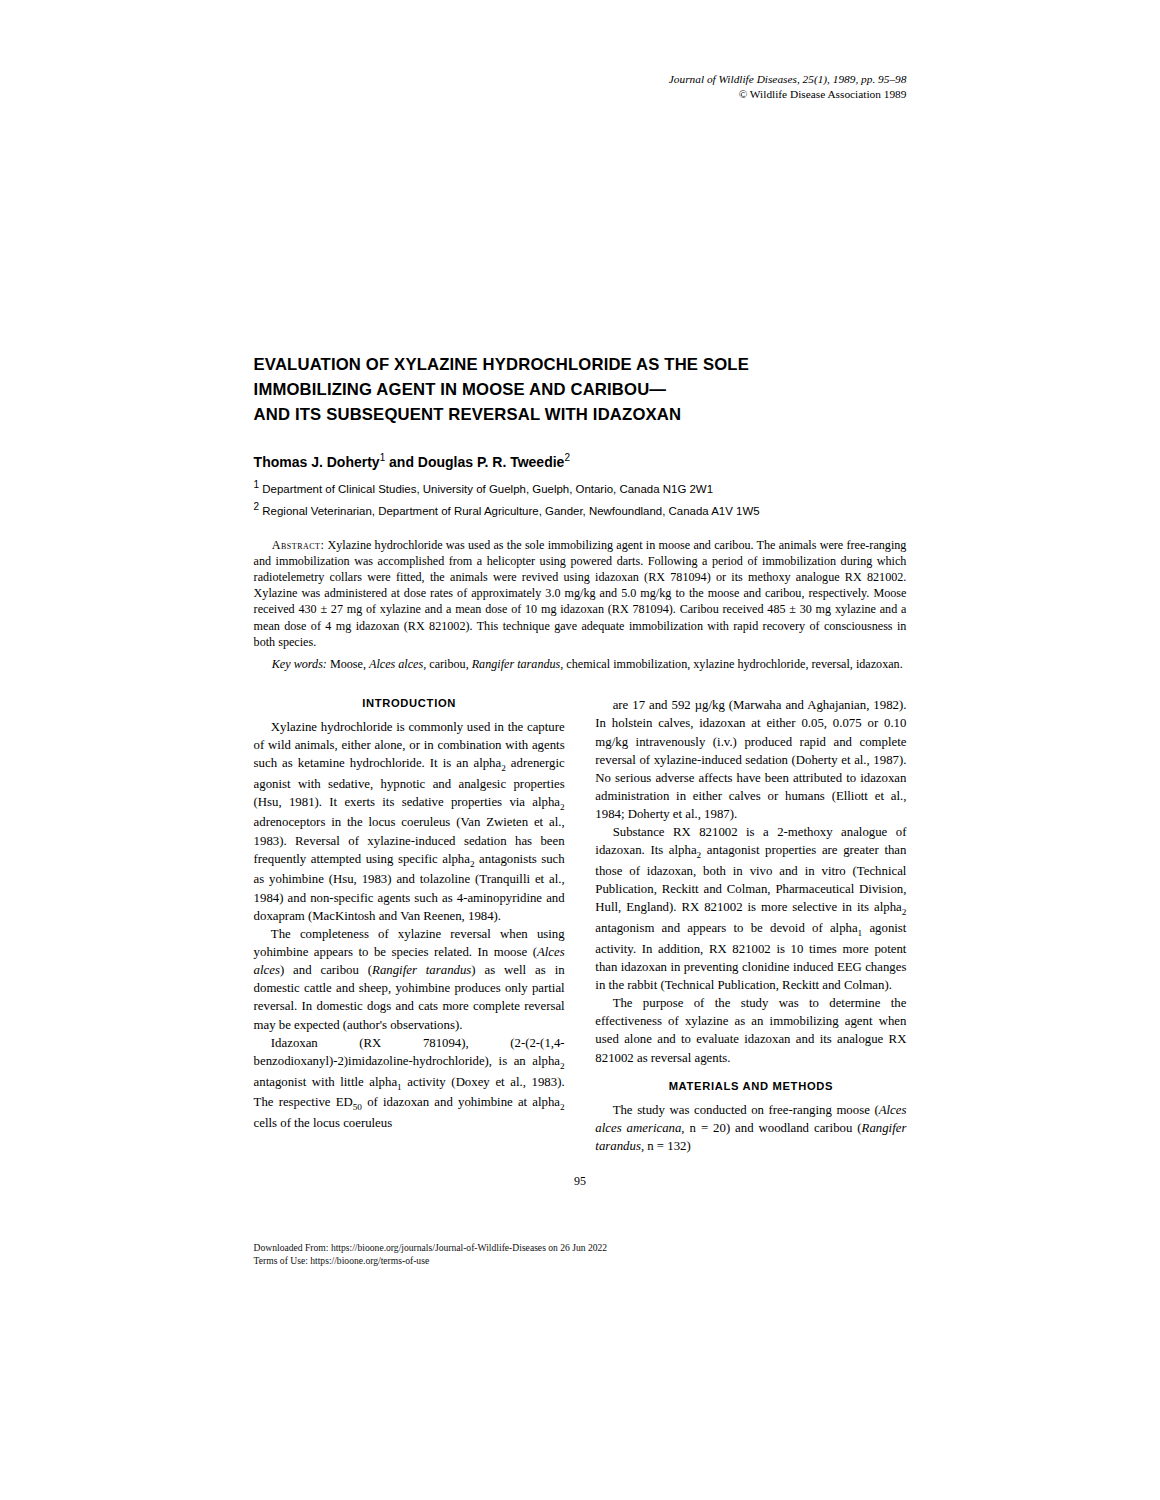Journal of Wildlife Diseases, 25(1), 1989, pp. 95–98
© Wildlife Disease Association 1989
Evaluation of Xylazine Hydrochloride as the Sole
Immobilizing Agent in Moose and Caribou—
and Its Subsequent Reversal with Idazoxan
Thomas J. Doherty1 and Douglas P. R. Tweedie2
1 Department of Clinical Studies, University of Guelph, Guelph, Ontario, Canada N1G 2W1
2 Regional Veterinarian, Department of Rural Agriculture, Gander, Newfoundland, Canada A1V 1W5
Abstract: Xylazine hydrochloride was used as the sole immobilizing agent in moose and caribou. The animals were free-ranging and immobilization was accomplished from a helicopter using powered darts. Following a period of immobilization during which radiotelemetry collars were fitted, the animals were revived using idazoxan (RX 781094) or its methoxy analogue RX 821002. Xylazine was administered at dose rates of approximately 3.0 mg/kg and 5.0 mg/kg to the moose and caribou, respectively. Moose received 430 ± 27 mg of xylazine and a mean dose of 10 mg idazoxan (RX 781094). Caribou received 485 ± 30 mg xylazine and a mean dose of 4 mg idazoxan (RX 821002). This technique gave adequate immobilization with rapid recovery of consciousness in both species.
Key words: Moose, Alces alces, caribou, Rangifer tarandus, chemical immobilization, xylazine hydrochloride, reversal, idazoxan.
Introduction
Xylazine hydrochloride is commonly used in the capture of wild animals, either alone, or in combination with agents such as ketamine hydrochloride. It is an alpha2 adrenergic agonist with sedative, hypnotic and analgesic properties (Hsu, 1981). It exerts its sedative properties via alpha2 adrenoceptors in the locus coeruleus (Van Zwieten et al., 1983). Reversal of xylazine-induced sedation has been frequently attempted using specific alpha2 antagonists such as yohimbine (Hsu, 1983) and tolazoline (Tranquilli et al., 1984) and non-specific agents such as 4-aminopyridine and doxapram (MacKintosh and Van Reenen, 1984).
The completeness of xylazine reversal when using yohimbine appears to be species related. In moose (Alces alces) and caribou (Rangifer tarandus) as well as in domestic cattle and sheep, yohimbine produces only partial reversal. In domestic dogs and cats more complete reversal may be expected (author's observations).
Idazoxan (RX 781094), (2-(2-(1,4-benzodioxanyl)-2)imidazoline-hydrochloride), is an alpha2 antagonist with little alpha1 activity (Doxey et al., 1983). The respective ED50 of idazoxan and yohimbine at alpha2 cells of the locus coeruleus
are 17 and 592 µg/kg (Marwaha and Aghajanian, 1982). In holstein calves, idazoxan at either 0.05, 0.075 or 0.10 mg/kg intravenously (i.v.) produced rapid and complete reversal of xylazine-induced sedation (Doherty et al., 1987). No serious adverse affects have been attributed to idazoxan administration in either calves or humans (Elliott et al., 1984; Doherty et al., 1987).
Substance RX 821002 is a 2-methoxy analogue of idazoxan. Its alpha2 antagonist properties are greater than those of idazoxan, both in vivo and in vitro (Technical Publication, Reckitt and Colman, Pharmaceutical Division, Hull, England). RX 821002 is more selective in its alpha2 antagonism and appears to be devoid of alpha1 agonist activity. In addition, RX 821002 is 10 times more potent than idazoxan in preventing clonidine induced EEG changes in the rabbit (Technical Publication, Reckitt and Colman).
The purpose of the study was to determine the effectiveness of xylazine as an immobilizing agent when used alone and to evaluate idazoxan and its analogue RX 821002 as reversal agents.
Materials and Methods
The study was conducted on free-ranging moose (Alces alces americana, n = 20) and woodland caribou (Rangifer tarandus, n = 132)
95
Downloaded From: https://bioone.org/journals/Journal-of-Wildlife-Diseases on 26 Jun 2022
Terms of Use: https://bioone.org/terms-of-use